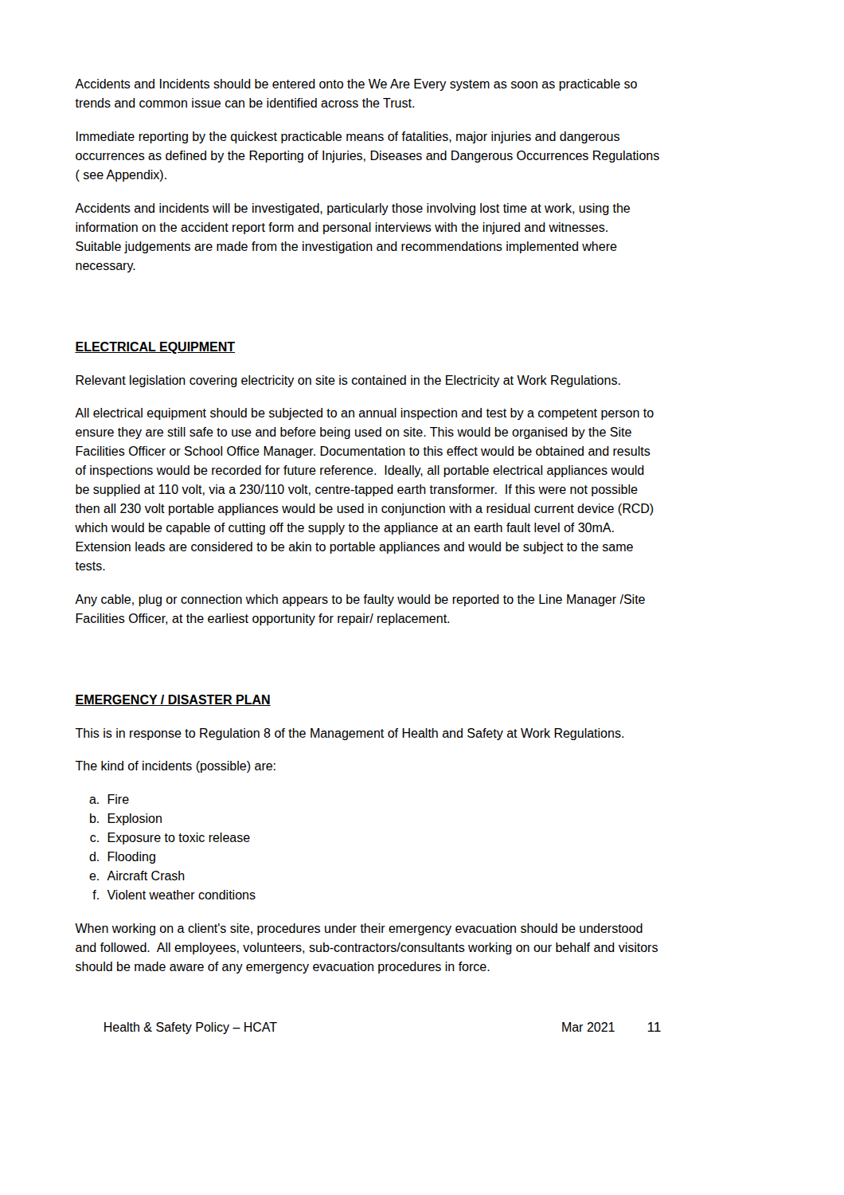Accidents and Incidents should be entered onto the We Are Every system as soon as practicable so trends and common issue can be identified across the Trust.
Immediate reporting by the quickest practicable means of fatalities, major injuries and dangerous occurrences as defined by the Reporting of Injuries, Diseases and Dangerous Occurrences Regulations ( see Appendix).
Accidents and incidents will be investigated, particularly those involving lost time at work, using the information on the accident report form and personal interviews with the injured and witnesses. Suitable judgements are made from the investigation and recommendations implemented where necessary.
Electrical Equipment
Relevant legislation covering electricity on site is contained in the Electricity at Work Regulations.
All electrical equipment should be subjected to an annual inspection and test by a competent person to ensure they are still safe to use and before being used on site. This would be organised by the Site Facilities Officer or School Office Manager. Documentation to this effect would be obtained and results of inspections would be recorded for future reference. Ideally, all portable electrical appliances would be supplied at 110 volt, via a 230/110 volt, centre-tapped earth transformer. If this were not possible then all 230 volt portable appliances would be used in conjunction with a residual current device (RCD) which would be capable of cutting off the supply to the appliance at an earth fault level of 30mA. Extension leads are considered to be akin to portable appliances and would be subject to the same tests.
Any cable, plug or connection which appears to be faulty would be reported to the Line Manager /Site Facilities Officer, at the earliest opportunity for repair/ replacement.
Emergency / Disaster Plan
This is in response to Regulation 8 of the Management of Health and Safety at Work Regulations.
The kind of incidents (possible) are:
Fire
Explosion
Exposure to toxic release
Flooding
Aircraft Crash
Violent weather conditions
When working on a client's site, procedures under their emergency evacuation should be understood and followed. All employees, volunteers, sub-contractors/consultants working on our behalf and visitors should be made aware of any emergency evacuation procedures in force.
Health & Safety Policy – HCAT Mar 2021 11